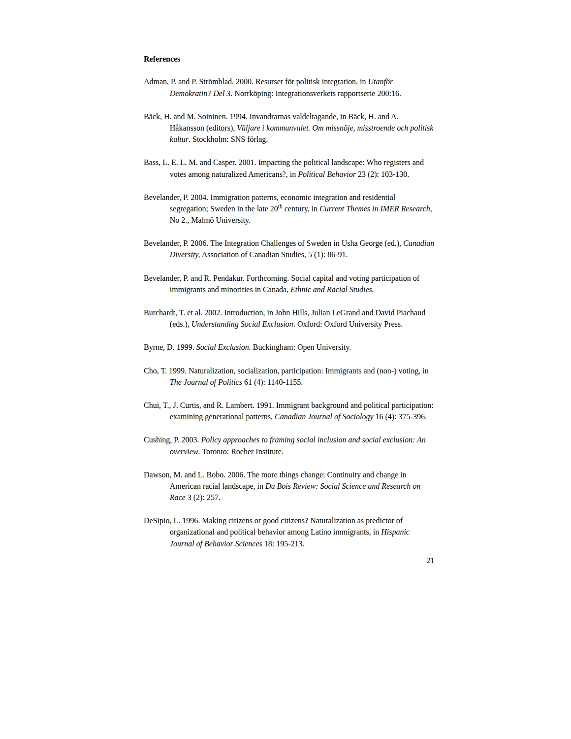References
Adman, P. and P. Strömblad. 2000. Resurser för politisk integration, in Utanför Demokratin? Del 3. Norrköping: Integrationsverkets rapportserie 200:16.
Bäck, H. and M. Soininen. 1994. Invandrarnas valdeltagande, in Bäck, H. and A. Håkansson (editors), Väljare i kommunvalet. Om missnöje, misstroende och politisk kultur. Stockholm: SNS förlag.
Bass, L. E. L. M. and Casper. 2001. Impacting the political landscape: Who registers and votes among naturalized Americans?, in Political Behavior 23 (2): 103-130.
Bevelander, P. 2004. Immigration patterns, economic integration and residential segregation; Sweden in the late 20th century, in Current Themes in IMER Research, No 2., Malmö University.
Bevelander, P. 2006. The Integration Challenges of Sweden in Usha George (ed.), Canadian Diversity, Association of Canadian Studies, 5 (1): 86-91.
Bevelander, P. and R. Pendakur. Forthcoming. Social capital and voting participation of immigrants and minorities in Canada, Ethnic and Racial Studies.
Burchardt, T. et al. 2002. Introduction, in John Hills, Julian LeGrand and David Piachaud (eds.), Understanding Social Exclusion. Oxford: Oxford University Press.
Byrne, D. 1999. Social Exclusion. Buckingham: Open University.
Cho, T. 1999. Naturalization, socialization, participation: Immigrants and (non-) voting, in The Journal of Politics 61 (4): 1140-1155.
Chui, T., J. Curtis, and R. Lambert. 1991. Immigrant background and political participation: examining generational patterns, Canadian Journal of Sociology 16 (4): 375-396.
Cushing, P. 2003. Policy approaches to framing social inclusion and social exclusion: An overview. Toronto: Roeher Institute.
Dawson, M. and L. Bobo. 2006. The more things change: Continuity and change in American racial landscape, in Du Bois Review: Social Science and Research on Race 3 (2): 257.
DeSipio, L. 1996. Making citizens or good citizens? Naturalization as predictor of organizational and political behavior among Latino immigrants, in Hispanic Journal of Behavior Sciences 18: 195-213.
21